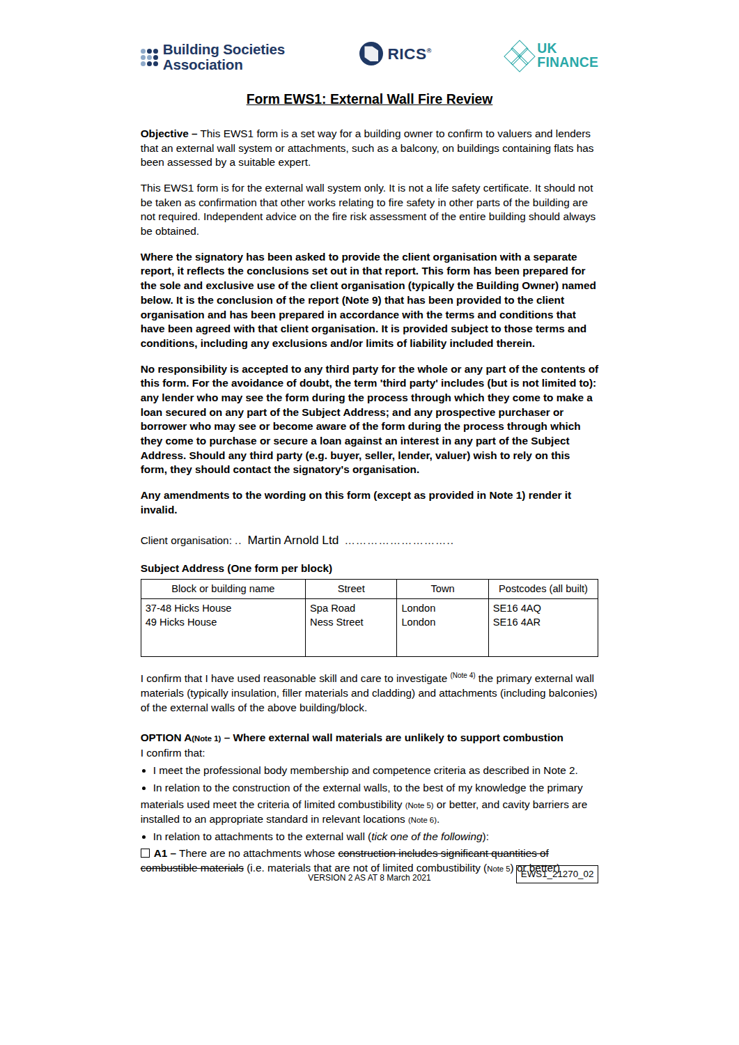Building Societies
Association
RICS®
UK
FINANCE
Form EWS1: External Wall Fire Review
Objective – This EWS1 form is a set way for a building owner to confirm to valuers and lenders that an external wall system or attachments, such as a balcony, on buildings containing flats has been assessed by a suitable expert.
This EWS1 form is for the external wall system only. It is not a life safety certificate. It should not be taken as confirmation that other works relating to fire safety in other parts of the building are not required. Independent advice on the fire risk assessment of the entire building should always be obtained.
Where the signatory has been asked to provide the client organisation with a separate report, it reflects the conclusions set out in that report. This form has been prepared for the sole and exclusive use of the client organisation (typically the Building Owner) named below. It is the conclusion of the report (Note 9) that has been provided to the client organisation and has been prepared in accordance with the terms and conditions that have been agreed with that client organisation. It is provided subject to those terms and conditions, including any exclusions and/or limits of liability included therein.
No responsibility is accepted to any third party for the whole or any part of the contents of this form. For the avoidance of doubt, the term 'third party' includes (but is not limited to): any lender who may see the form during the process through which they come to make a loan secured on any part of the Subject Address; and any prospective purchaser or borrower who may see or become aware of the form during the process through which they come to purchase or secure a loan against an interest in any part of the Subject Address. Should any third party (e.g. buyer, seller, lender, valuer) wish to rely on this form, they should contact the signatory's organisation.
Any amendments to the wording on this form (except as provided in Note 1) render it invalid.
Client organisation: .. Martin Arnold Ltd ………………………..
Subject Address (One form per block)
| Block or building name | Street | Town | Postcodes (all built) |
| --- | --- | --- | --- |
| 37-48 Hicks House 49 Hicks House | Spa Road Ness Street | London London | SE16 4AQ SE16 4AR |
I confirm that I have used reasonable skill and care to investigate (Note 4) the primary external wall materials (typically insulation, filler materials and cladding) and attachments (including balconies) of the external walls of the above building/block.
OPTION A(Note 1) – Where external wall materials are unlikely to support combustion
I confirm that:
I meet the professional body membership and competence criteria as described in Note 2.
In relation to the construction of the external walls, to the best of my knowledge the primary
materials used meet the criteria of limited combustibility (Note 5) or better, and cavity barriers are installed to an appropriate standard in relevant locations (Note 6).
In relation to attachments to the external wall (tick one of the following):
A1 – There are no attachments whose construction includes significant quantities of combustible materials (i.e. materials that are not of limited combustibility (Note 5) or better)
VERSION 2 AS AT 8 March 2021
EWS1_21270_02